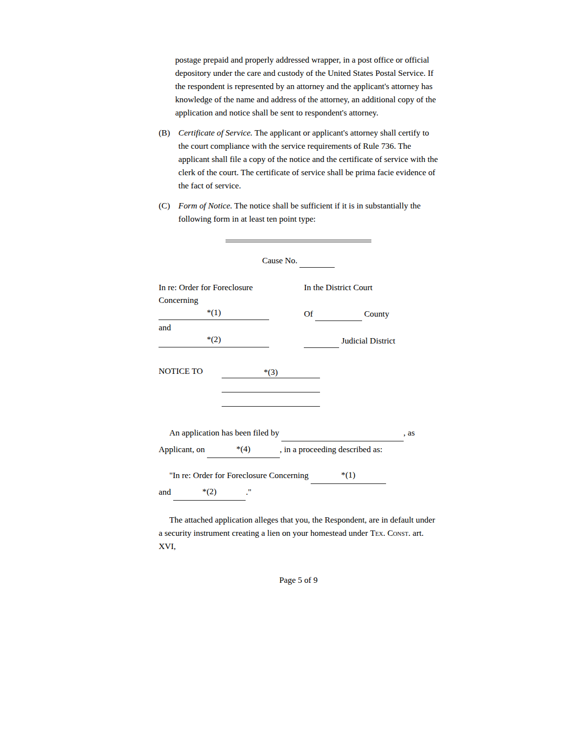postage prepaid and properly addressed wrapper, in a post office or official depository under the care and custody of the United States Postal Service. If the respondent is represented by an attorney and the applicant's attorney has knowledge of the name and address of the attorney, an additional copy of the application and notice shall be sent to respondent's attorney.
(B) Certificate of Service. The applicant or applicant's attorney shall certify to the court compliance with the service requirements of Rule 736. The applicant shall file a copy of the notice and the certificate of service with the clerk of the court. The certificate of service shall be prima facie evidence of the fact of service.
(C) Form of Notice. The notice shall be sufficient if it is in substantially the following form in at least ten point type:
Cause No.
| In re: Order for Foreclosure Concerning *(1) and *(2) | In the District Court Of County Judicial District |
NOTICE TO *(3)
An application has been filed by , as Applicant, on *(4), in a proceeding described as:
"In re: Order for Foreclosure Concerning *(1)
and *(2)."
The attached application alleges that you, the Respondent, are in default under a security instrument creating a lien on your homestead under Tex. Const. art. XVI,
Page 5 of 9